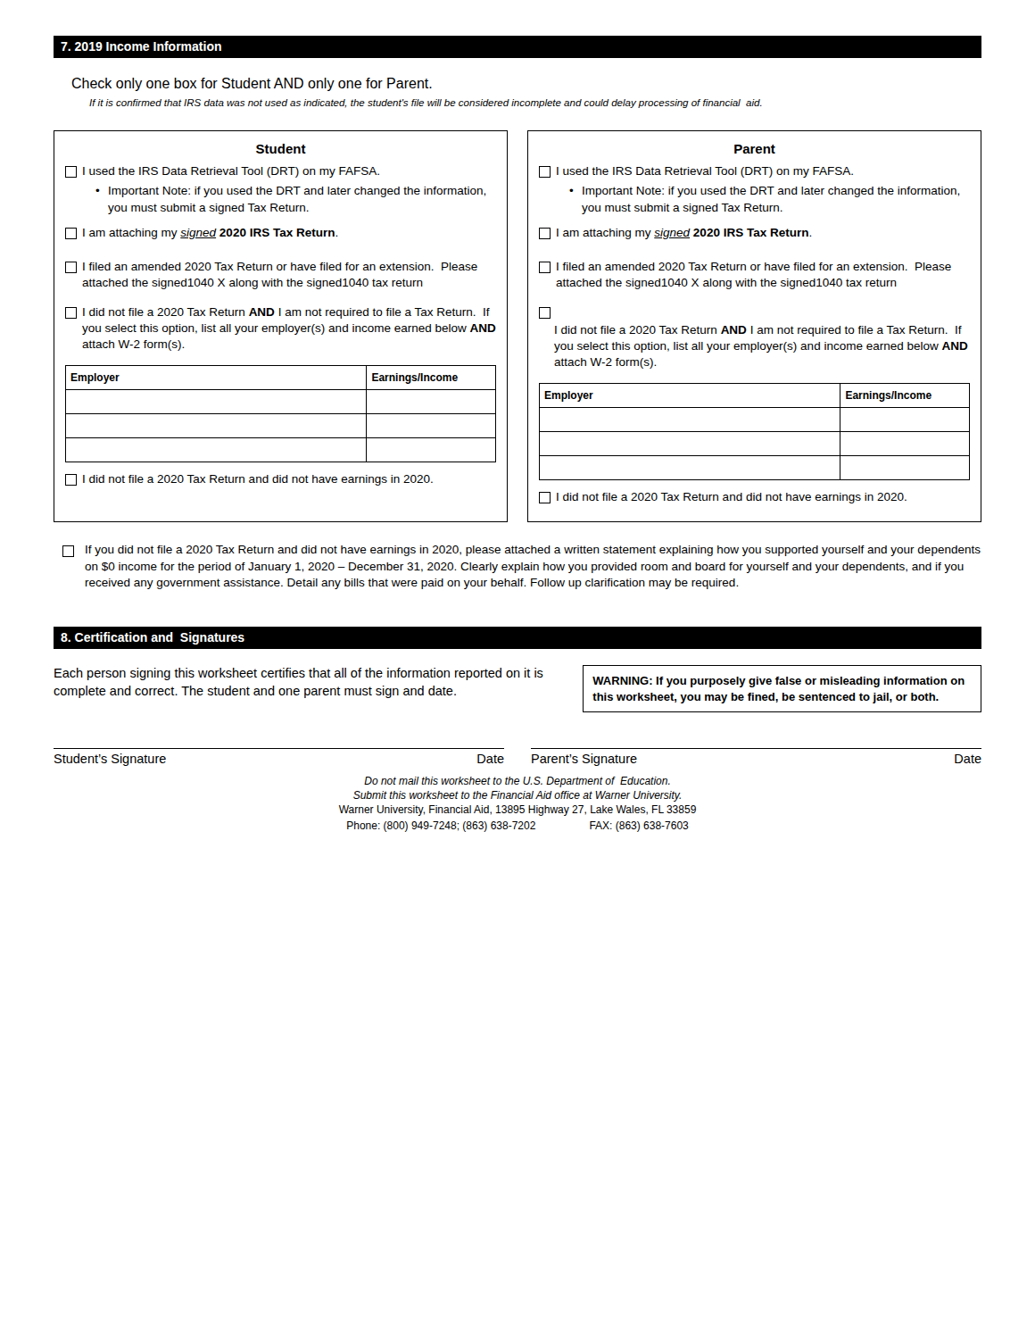7. 2019 Income Information
Check only one box for Student AND only one for Parent.
If it is confirmed that IRS data was not used as indicated, the student's file will be considered incomplete and could delay processing of financial aid.
Student
I used the IRS Data Retrieval Tool (DRT) on my FAFSA.
Important Note: if you used the DRT and later changed the information, you must submit a signed Tax Return.
I am attaching my signed 2020 IRS Tax Return.
I filed an amended 2020 Tax Return or have filed for an extension. Please attached the signed1040 X along with the signed1040 tax return
I did not file a 2020 Tax Return AND I am not required to file a Tax Return. If you select this option, list all your employer(s) and income earned below AND attach W-2 form(s).
| Employer | Earnings/Income |
| --- | --- |
I did not file a 2020 Tax Return and did not have earnings in 2020.
Parent
I used the IRS Data Retrieval Tool (DRT) on my FAFSA.
Important Note: if you used the DRT and later changed the information, you must submit a signed Tax Return.
I am attaching my signed 2020 IRS Tax Return.
I filed an amended 2020 Tax Return or have filed for an extension. Please attached the signed1040 X along with the signed1040 tax return
I did not file a 2020 Tax Return AND I am not required to file a Tax Return. If you select this option, list all your employer(s) and income earned below AND attach W-2 form(s).
| Employer | Earnings/Income |
| --- | --- |
I did not file a 2020 Tax Return and did not have earnings in 2020.
If you did not file a 2020 Tax Return and did not have earnings in 2020, please attached a written statement explaining how you supported yourself and your dependents on $0 income for the period of January 1, 2020 – December 31, 2020. Clearly explain how you provided room and board for yourself and your dependents, and if you received any government assistance. Detail any bills that were paid on your behalf. Follow up clarification may be required.
8. Certification and Signatures
Each person signing this worksheet certifies that all of the information reported on it is complete and correct. The student and one parent must sign and date.
WARNING: If you purposely give false or misleading information on this worksheet, you may be fined, be sentenced to jail, or both.
Student’s Signature Date
Parent’s Signature Date
Do not mail this worksheet to the U.S. Department of Education.
Submit this worksheet to the Financial Aid office at Warner University.
Warner University, Financial Aid, 13895 Highway 27, Lake Wales, FL 33859
Phone: (800) 949-7248; (863) 638-7202 FAX: (863) 638-7603